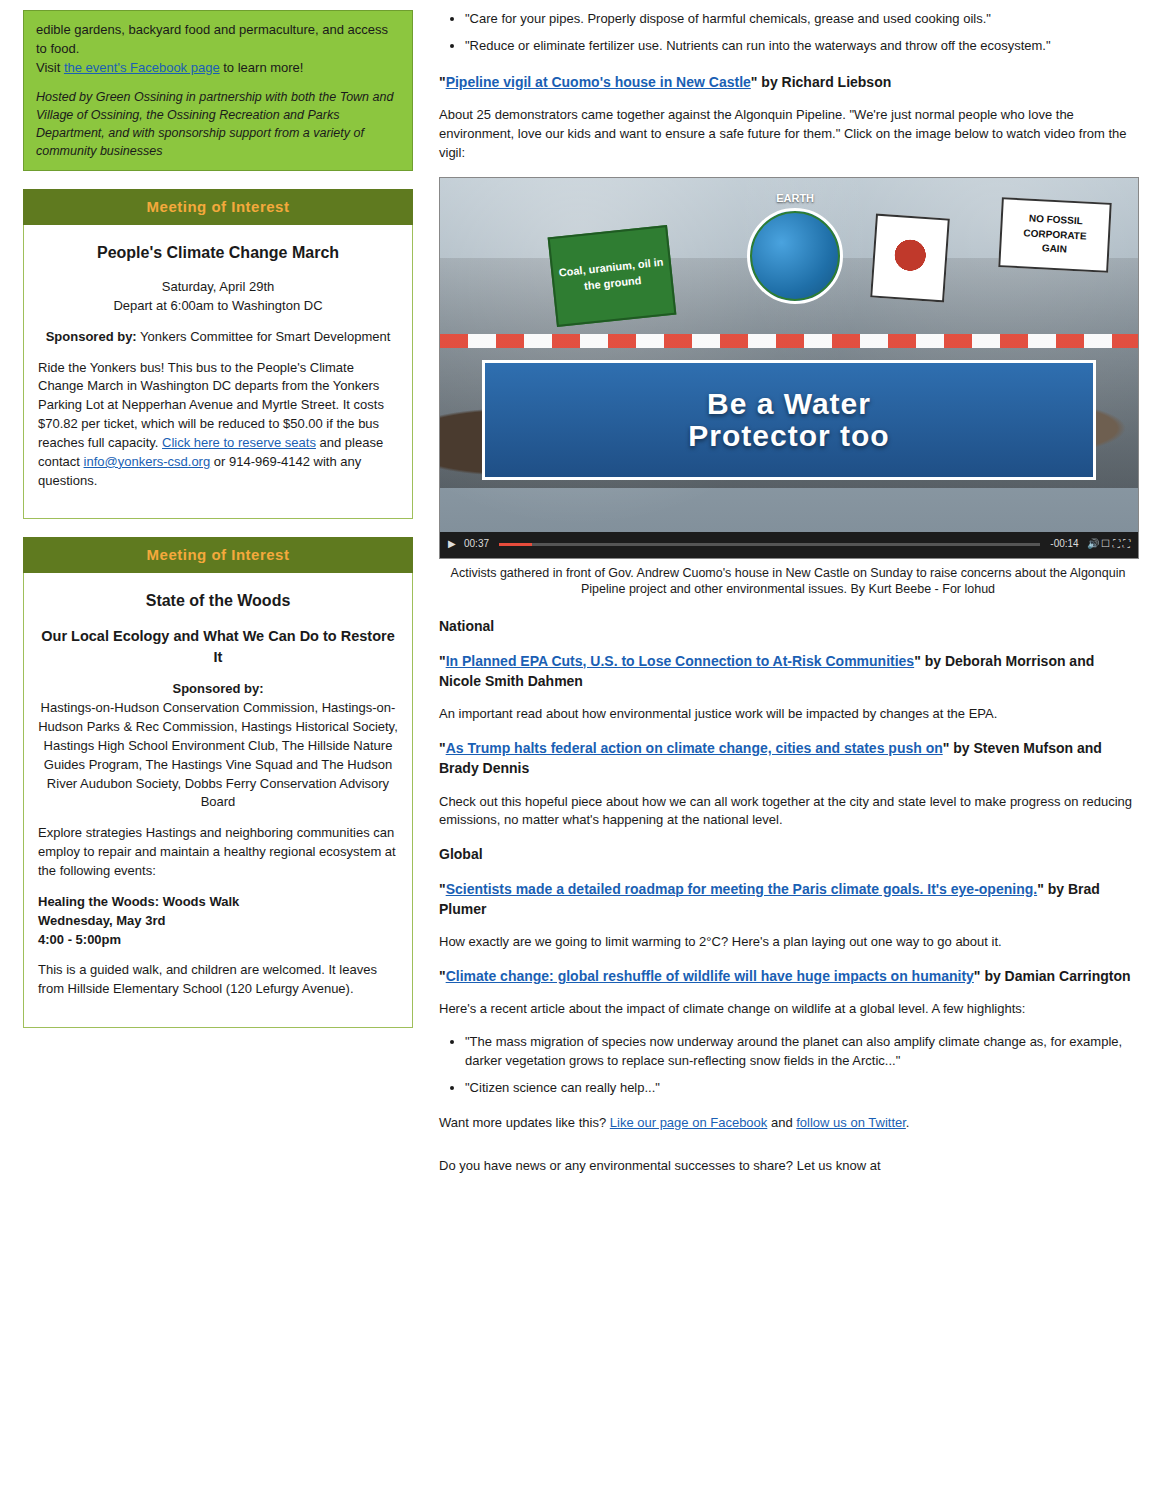edible gardens, backyard food and permaculture, and access to food.
Visit the event's Facebook page to learn more!
Hosted by Green Ossining in partnership with both the Town and Village of Ossining, the Ossining Recreation and Parks Department, and with sponsorship support from a variety of community businesses
Meeting of Interest
People's Climate Change March
Saturday, April 29th
Depart at 6:00am to Washington DC
Sponsored by: Yonkers Committee for Smart Development
Ride the Yonkers bus! This bus to the People's Climate Change March in Washington DC departs from the Yonkers Parking Lot at Nepperhan Avenue and Myrtle Street. It costs $70.82 per ticket, which will be reduced to $50.00 if the bus reaches full capacity. Click here to reserve seats and please contact info@yonkers-csd.org or 914-969-4142 with any questions.
Meeting of Interest
State of the Woods
Our Local Ecology and What We Can Do to Restore It
Sponsored by:
Hastings-on-Hudson Conservation Commission, Hastings-on-Hudson Parks & Rec Commission, Hastings Historical Society, Hastings High School Environment Club, The Hillside Nature Guides Program, The Hastings Vine Squad and The Hudson River Audubon Society, Dobbs Ferry Conservation Advisory Board
Explore strategies Hastings and neighboring communities can employ to repair and maintain a healthy regional ecosystem at the following events:
Healing the Woods: Woods Walk
Wednesday, May 3rd
4:00 - 5:00pm
This is a guided walk, and children are welcomed. It leaves from Hillside Elementary School (120 Lefurgy Avenue).
"Care for your pipes. Properly dispose of harmful chemicals, grease and used cooking oils."
"Reduce or eliminate fertilizer use. Nutrients can run into the waterways and throw off the ecosystem."
"Pipeline vigil at Cuomo's house in New Castle" by Richard Liebson
About 25 demonstrators came together against the Algonquin Pipeline. "We're just normal people who love the environment, love our kids and want to ensure a safe future for them." Click on the image below to watch video from the vigil:
Coal, uranium, oil in the ground
NO FOSSIL
CORPORATE
GAIN
Be a Water
Protector too
▶ 00:37
-00:14 🔊 ☐ ⛶ ⛶
Activists gathered in front of Gov. Andrew Cuomo's house in New Castle on Sunday to raise concerns about the Algonquin Pipeline project and other environmental issues. By Kurt Beebe - For lohud
National
"In Planned EPA Cuts, U.S. to Lose Connection to At-Risk Communities" by Deborah Morrison and Nicole Smith Dahmen
An important read about how environmental justice work will be impacted by changes at the EPA.
"As Trump halts federal action on climate change, cities and states push on" by Steven Mufson and Brady Dennis
Check out this hopeful piece about how we can all work together at the city and state level to make progress on reducing emissions, no matter what's happening at the national level.
Global
"Scientists made a detailed roadmap for meeting the Paris climate goals. It's eye-opening." by Brad Plumer
How exactly are we going to limit warming to 2°C? Here's a plan laying out one way to go about it.
"Climate change: global reshuffle of wildlife will have huge impacts on humanity" by Damian Carrington
Here's a recent article about the impact of climate change on wildlife at a global level. A few highlights:
"The mass migration of species now underway around the planet can also amplify climate change as, for example, darker vegetation grows to replace sun-reflecting snow fields in the Arctic..."
"Citizen science can really help..."
Want more updates like this? Like our page on Facebook and follow us on Twitter.
Do you have news or any environmental successes to share? Let us know at